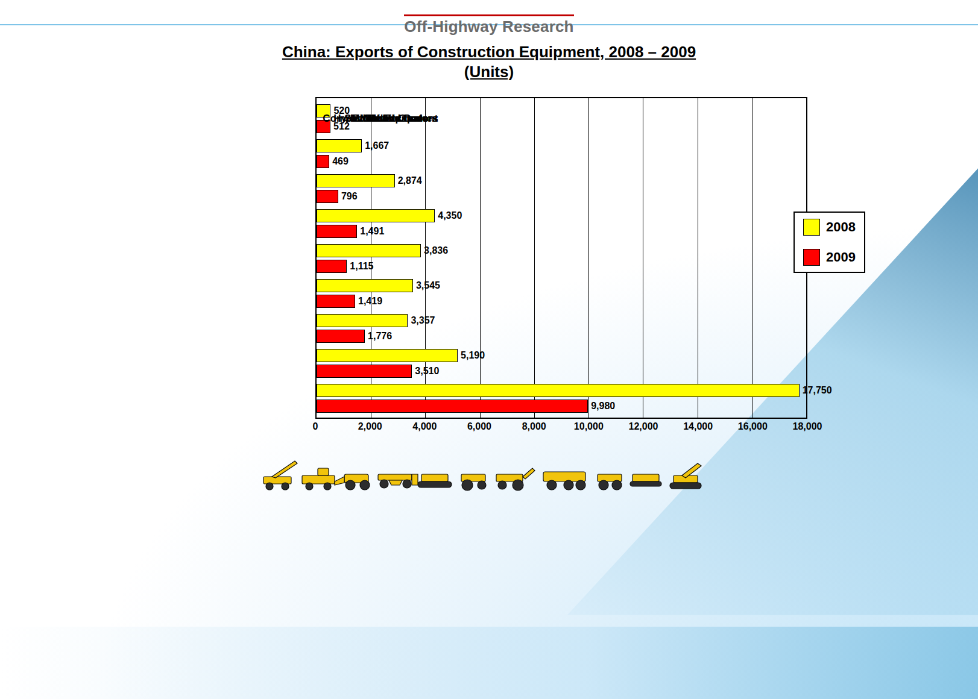Off-Highway Research
China: Exports of Construction Equipment, 2008 – 2009 (Units)
2008
2009
Backhoe Loaders
520
512
Skid-Steer Loaders
1,667
469
Mini Excavators
2,874
796
Mobile Cranes
4,350
1,491
Hydraulic Excavators
3,836
1,115
Motor Graders
3,545
1,419
Crawler Dozers
3,357
1,776
Compaction Equipment
5,190
3,510
Wheeled Loaders
17,750
9,980
0 2,000 4,000 6,000 8,000 10,000 12,000 14,000 16,000 18,000